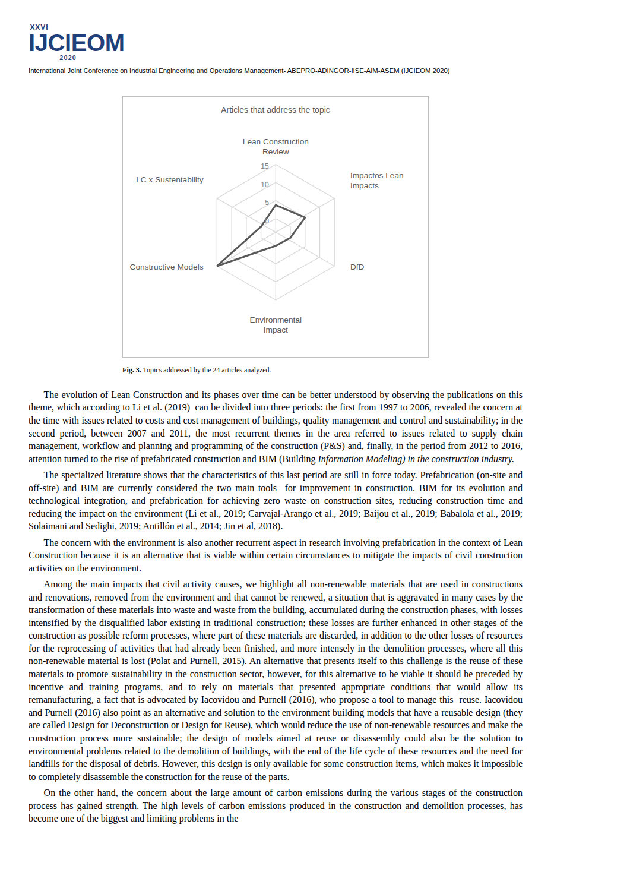XXVI IJCIEOM 2020
International Joint Conference on Industrial Engineering and Operations Management- ABEPRO-ADINGOR-IISE-AIM-ASEM (IJCIEOM 2020)
Articles that address the topic
15 10 5 0 Lean Construction Review Impactos Lean Impacts DfD Environmental Impact Constructive Models LC x Sustentability
Fig. 3. Topics addressed by the 24 articles analyzed.
The evolution of Lean Construction and its phases over time can be better understood by observing the publications on this theme, which according to Li et al. (2019) can be divided into three periods: the first from 1997 to 2006, revealed the concern at the time with issues related to costs and cost management of buildings, quality management and control and sustainability; in the second period, between 2007 and 2011, the most recurrent themes in the area referred to issues related to supply chain management, workflow and planning and programming of the construction (P&S) and, finally, in the period from 2012 to 2016, attention turned to the rise of prefabricated construction and BIM (Building Information Modeling) in the construction industry.
The specialized literature shows that the characteristics of this last period are still in force today. Prefabrication (on-site and off-site) and BIM are currently considered the two main tools for improvement in construction. BIM for its evolution and technological integration, and prefabrication for achieving zero waste on construction sites, reducing construction time and reducing the impact on the environment (Li et al., 2019; Carvajal-Arango et al., 2019; Baijou et al., 2019; Babalola et al., 2019; Solaimani and Sedighi, 2019; Antillón et al., 2014; Jin et al, 2018).
The concern with the environment is also another recurrent aspect in research involving prefabrication in the context of Lean Construction because it is an alternative that is viable within certain circumstances to mitigate the impacts of civil construction activities on the environment.
Among the main impacts that civil activity causes, we highlight all non-renewable materials that are used in constructions and renovations, removed from the environment and that cannot be renewed, a situation that is aggravated in many cases by the transformation of these materials into waste and waste from the building, accumulated during the construction phases, with losses intensified by the disqualified labor existing in traditional construction; these losses are further enhanced in other stages of the construction as possible reform processes, where part of these materials are discarded, in addition to the other losses of resources for the reprocessing of activities that had already been finished, and more intensely in the demolition processes, where all this non-renewable material is lost (Polat and Purnell, 2015). An alternative that presents itself to this challenge is the reuse of these materials to promote sustainability in the construction sector, however, for this alternative to be viable it should be preceded by incentive and training programs, and to rely on materials that presented appropriate conditions that would allow its remanufacturing, a fact that is advocated by Iacovidou and Purnell (2016), who propose a tool to manage this reuse. Iacovidou and Purnell (2016) also point as an alternative and solution to the environment building models that have a reusable design (they are called Design for Deconstruction or Design for Reuse), which would reduce the use of non-renewable resources and make the construction process more sustainable; the design of models aimed at reuse or disassembly could also be the solution to environmental problems related to the demolition of buildings, with the end of the life cycle of these resources and the need for landfills for the disposal of debris. However, this design is only available for some construction items, which makes it impossible to completely disassemble the construction for the reuse of the parts.
On the other hand, the concern about the large amount of carbon emissions during the various stages of the construction process has gained strength. The high levels of carbon emissions produced in the construction and demolition processes, has become one of the biggest and limiting problems in the